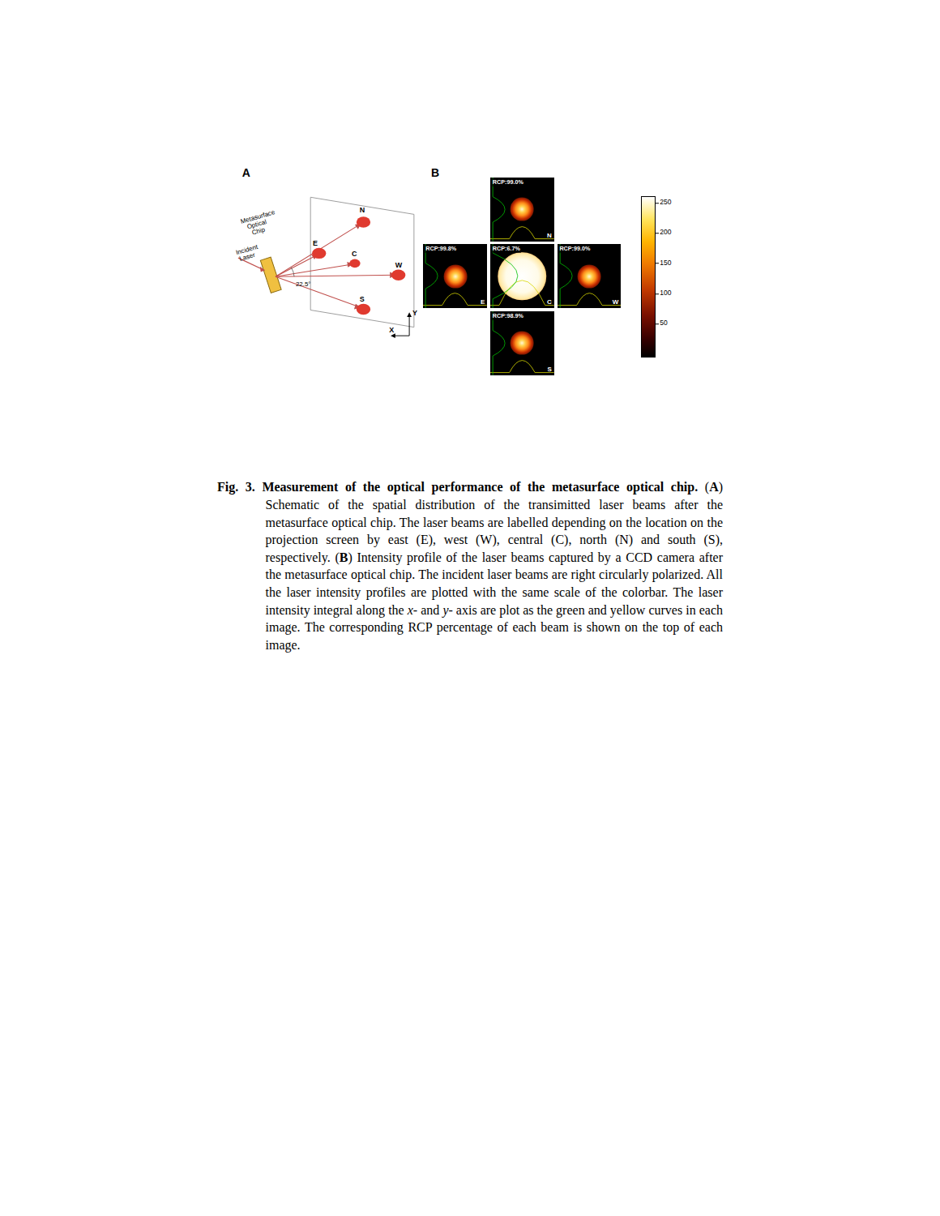A B
22.5° N E C W S Metasurface Optical Chip Incident Laser Y X
RCP:99.0% N
RCP:99.8% E
RCP:6.7% C
RCP:99.0% W
RCP:98.9% S
250 200 150 100 50
Fig. 3. Measurement of the optical performance of the metasurface optical chip. (A) Schematic of the spatial distribution of the transimitted laser beams after the metasurface optical chip. The laser beams are labelled depending on the location on the projection screen by east (E), west (W), central (C), north (N) and south (S), respectively. (B) Intensity profile of the laser beams captured by a CCD camera after the metasurface optical chip. The incident laser beams are right circularly polarized. All the laser intensity profiles are plotted with the same scale of the colorbar. The laser intensity integral along the x- and y- axis are plot as the green and yellow curves in each image. The corresponding RCP percentage of each beam is shown on the top of each image.